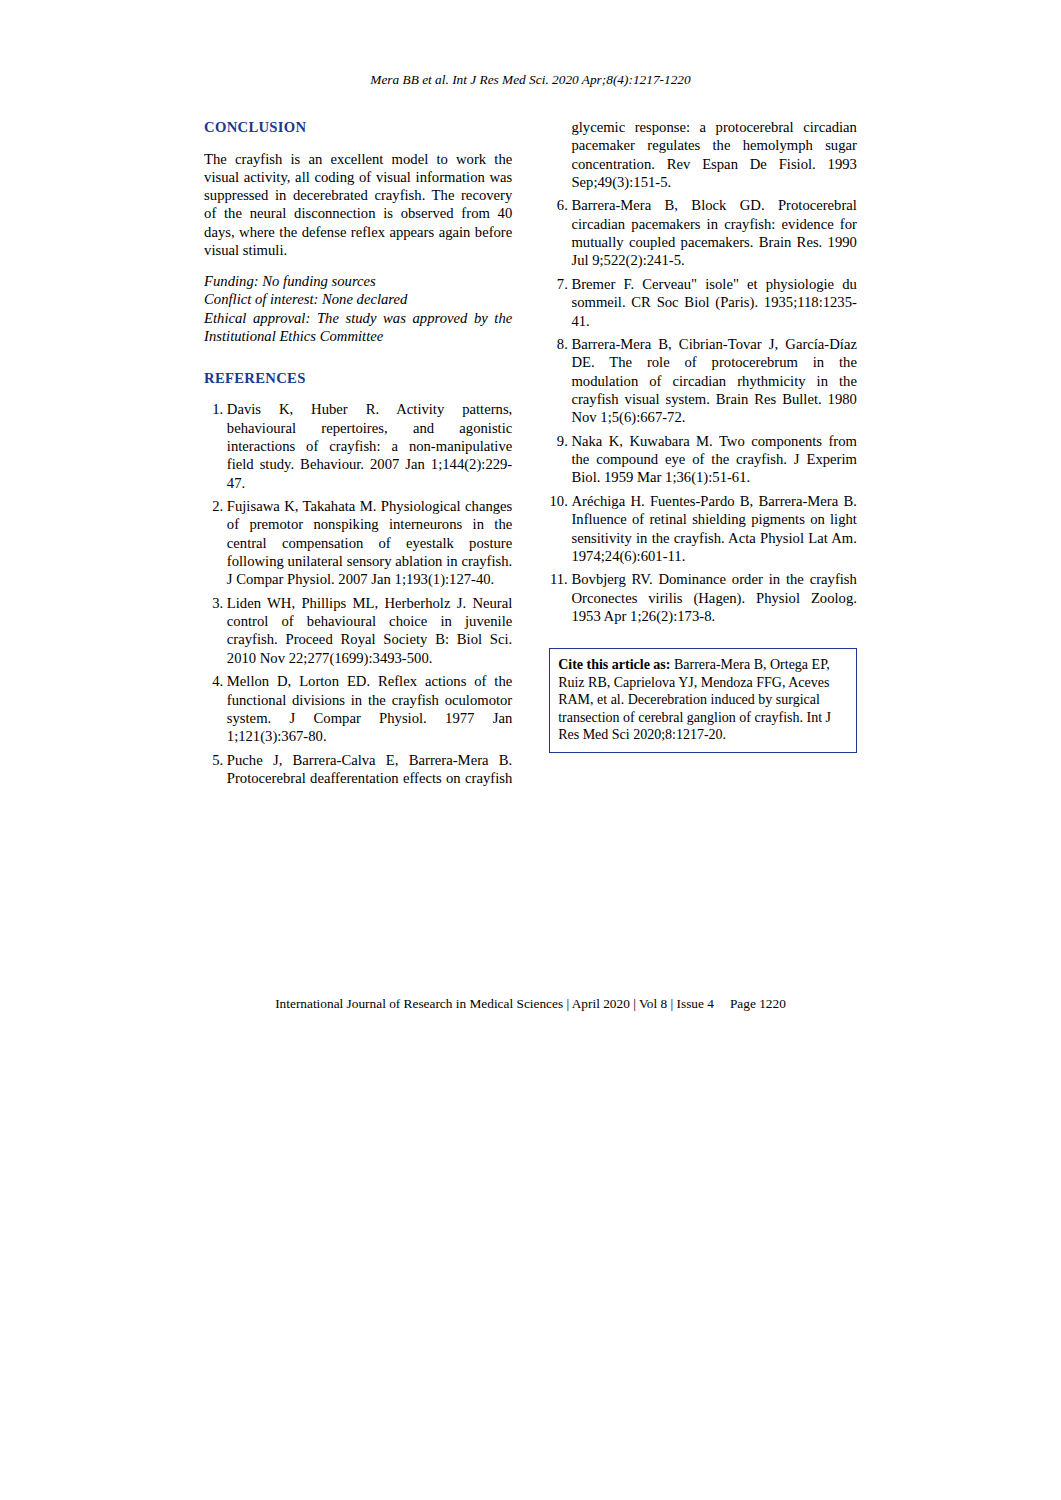Mera BB et al. Int J Res Med Sci. 2020 Apr;8(4):1217-1220
CONCLUSION
The crayfish is an excellent model to work the visual activity, all coding of visual information was suppressed in decerebrated crayfish. The recovery of the neural disconnection is observed from 40 days, where the defense reflex appears again before visual stimuli.
Funding: No funding sources
Conflict of interest: None declared
Ethical approval: The study was approved by the Institutional Ethics Committee
REFERENCES
Davis K, Huber R. Activity patterns, behavioural repertoires, and agonistic interactions of crayfish: a non-manipulative field study. Behaviour. 2007 Jan 1;144(2):229-47.
Fujisawa K, Takahata M. Physiological changes of premotor nonspiking interneurons in the central compensation of eyestalk posture following unilateral sensory ablation in crayfish. J Compar Physiol. 2007 Jan 1;193(1):127-40.
Liden WH, Phillips ML, Herberholz J. Neural control of behavioural choice in juvenile crayfish. Proceed Royal Society B: Biol Sci. 2010 Nov 22;277(1699):3493-500.
Mellon D, Lorton ED. Reflex actions of the functional divisions in the crayfish oculomotor system. J Compar Physiol. 1977 Jan 1;121(3):367-80.
Puche J, Barrera-Calva E, Barrera-Mera B. Protocerebral deafferentation effects on crayfish glycemic response: a protocerebral circadian pacemaker regulates the hemolymph sugar concentration. Rev Espan De Fisiol. 1993 Sep;49(3):151-5.
Barrera-Mera B, Block GD. Protocerebral circadian pacemakers in crayfish: evidence for mutually coupled pacemakers. Brain Res. 1990 Jul 9;522(2):241-5.
Bremer F. Cerveau" isole" et physiologie du sommeil. CR Soc Biol (Paris). 1935;118:1235-41.
Barrera-Mera B, Cibrian-Tovar J, García-Díaz DE. The role of protocerebrum in the modulation of circadian rhythmicity in the crayfish visual system. Brain Res Bullet. 1980 Nov 1;5(6):667-72.
Naka K, Kuwabara M. Two components from the compound eye of the crayfish. J Experim Biol. 1959 Mar 1;36(1):51-61.
Aréchiga H. Fuentes-Pardo B, Barrera-Mera B. Influence of retinal shielding pigments on light sensitivity in the crayfish. Acta Physiol Lat Am. 1974;24(6):601-11.
Bovbjerg RV. Dominance order in the crayfish Orconectes virilis (Hagen). Physiol Zoolog. 1953 Apr 1;26(2):173-8.
Cite this article as: Barrera-Mera B, Ortega EP, Ruiz RB, Caprielova YJ, Mendoza FFG, Aceves RAM, et al. Decerebration induced by surgical transection of cerebral ganglion of crayfish. Int J Res Med Sci 2020;8:1217-20.
International Journal of Research in Medical Sciences | April 2020 | Vol 8 | Issue 4Page 1220